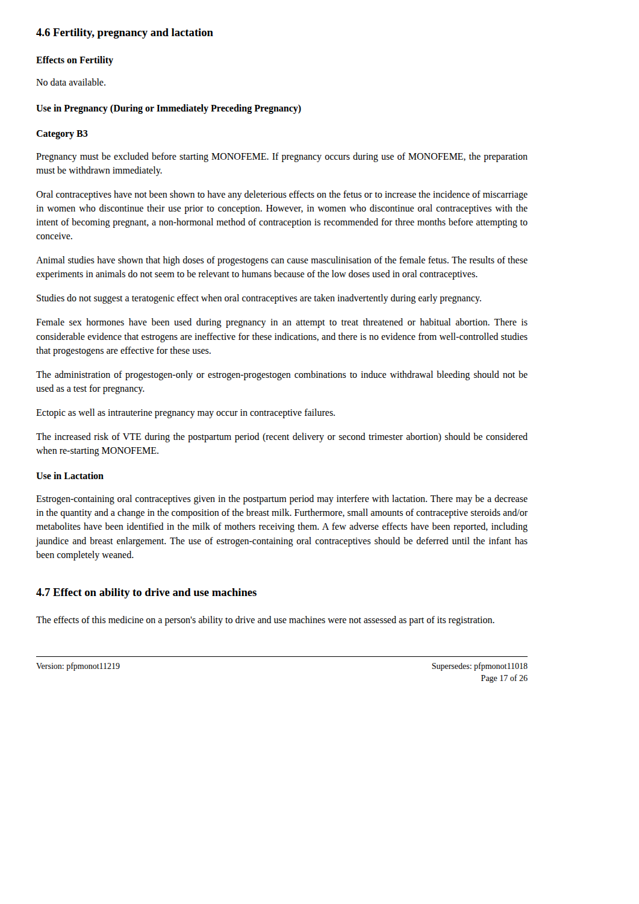4.6 Fertility, pregnancy and lactation
Effects on Fertility
No data available.
Use in Pregnancy (During or Immediately Preceding Pregnancy)
Category B3
Pregnancy must be excluded before starting MONOFEME. If pregnancy occurs during use of MONOFEME, the preparation must be withdrawn immediately.
Oral contraceptives have not been shown to have any deleterious effects on the fetus or to increase the incidence of miscarriage in women who discontinue their use prior to conception. However, in women who discontinue oral contraceptives with the intent of becoming pregnant, a non-hormonal method of contraception is recommended for three months before attempting to conceive.
Animal studies have shown that high doses of progestogens can cause masculinisation of the female fetus. The results of these experiments in animals do not seem to be relevant to humans because of the low doses used in oral contraceptives.
Studies do not suggest a teratogenic effect when oral contraceptives are taken inadvertently during early pregnancy.
Female sex hormones have been used during pregnancy in an attempt to treat threatened or habitual abortion. There is considerable evidence that estrogens are ineffective for these indications, and there is no evidence from well-controlled studies that progestogens are effective for these uses.
The administration of progestogen-only or estrogen-progestogen combinations to induce withdrawal bleeding should not be used as a test for pregnancy.
Ectopic as well as intrauterine pregnancy may occur in contraceptive failures.
The increased risk of VTE during the postpartum period (recent delivery or second trimester abortion) should be considered when re-starting MONOFEME.
Use in Lactation
Estrogen-containing oral contraceptives given in the postpartum period may interfere with lactation. There may be a decrease in the quantity and a change in the composition of the breast milk. Furthermore, small amounts of contraceptive steroids and/or metabolites have been identified in the milk of mothers receiving them. A few adverse effects have been reported, including jaundice and breast enlargement. The use of estrogen-containing oral contraceptives should be deferred until the infant has been completely weaned.
4.7 Effect on ability to drive and use machines
The effects of this medicine on a person's ability to drive and use machines were not assessed as part of its registration.
Version: pfpmonot11219
Supersedes: pfpmonot11018
Page 17 of 26